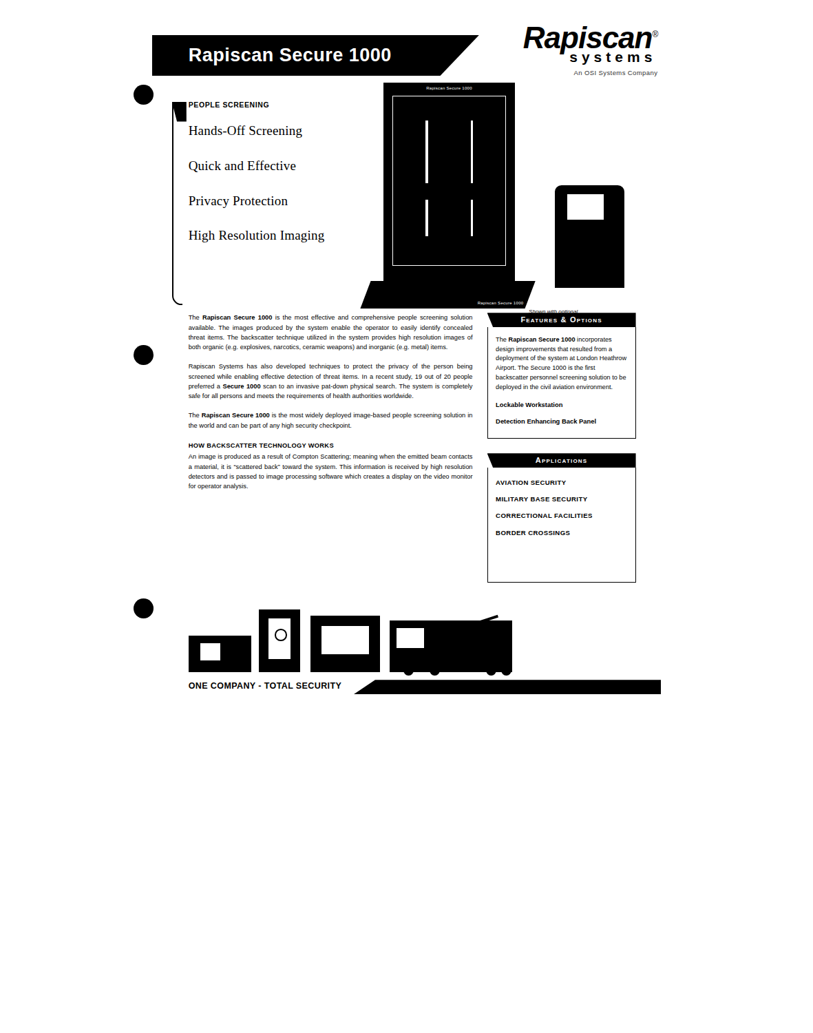Rapiscan Secure 1000
Rapiscan®
systems
An OSI Systems Company
PEOPLE SCREENING
Hands-Off Screening
Quick and Effective
Privacy Protection
High Resolution Imaging
Rapiscan Secure 1000
Rapiscan Secure 1000
Shown with optional
lockable workstation
The Rapiscan Secure 1000 is the most effective and comprehensive people screening solution available. The images produced by the system enable the operator to easily identify concealed threat items. The backscatter technique utilized in the system provides high resolution images of both organic (e.g. explosives, narcotics, ceramic weapons) and inorganic (e.g. metal) items.
Rapiscan Systems has also developed techniques to protect the privacy of the person being screened while enabling effective detection of threat items. In a recent study, 19 out of 20 people preferred a Secure 1000 scan to an invasive pat-down physical search. The system is completely safe for all persons and meets the requirements of health authorities worldwide.
The Rapiscan Secure 1000 is the most widely deployed image-based people screening solution in the world and can be part of any high security checkpoint.
HOW BACKSCATTER TECHNOLOGY WORKS
An image is produced as a result of Compton Scattering; meaning when the emitted beam contacts a material, it is “scattered back” toward the system. This information is received by high resolution detectors and is passed to image processing software which creates a display on the video monitor for operator analysis.
Features & Options
The Rapiscan Secure 1000 incorporates design improvements that resulted from a deployment of the system at London Heathrow Airport. The Secure 1000 is the first backscatter personnel screening solution to be deployed in the civil aviation environment.
Lockable Workstation
Detection Enhancing Back Panel
Applications
AVIATION SECURITY
MILITARY BASE SECURITY
CORRECTIONAL FACILITIES
BORDER CROSSINGS
ONE COMPANY - TOTAL SECURITY